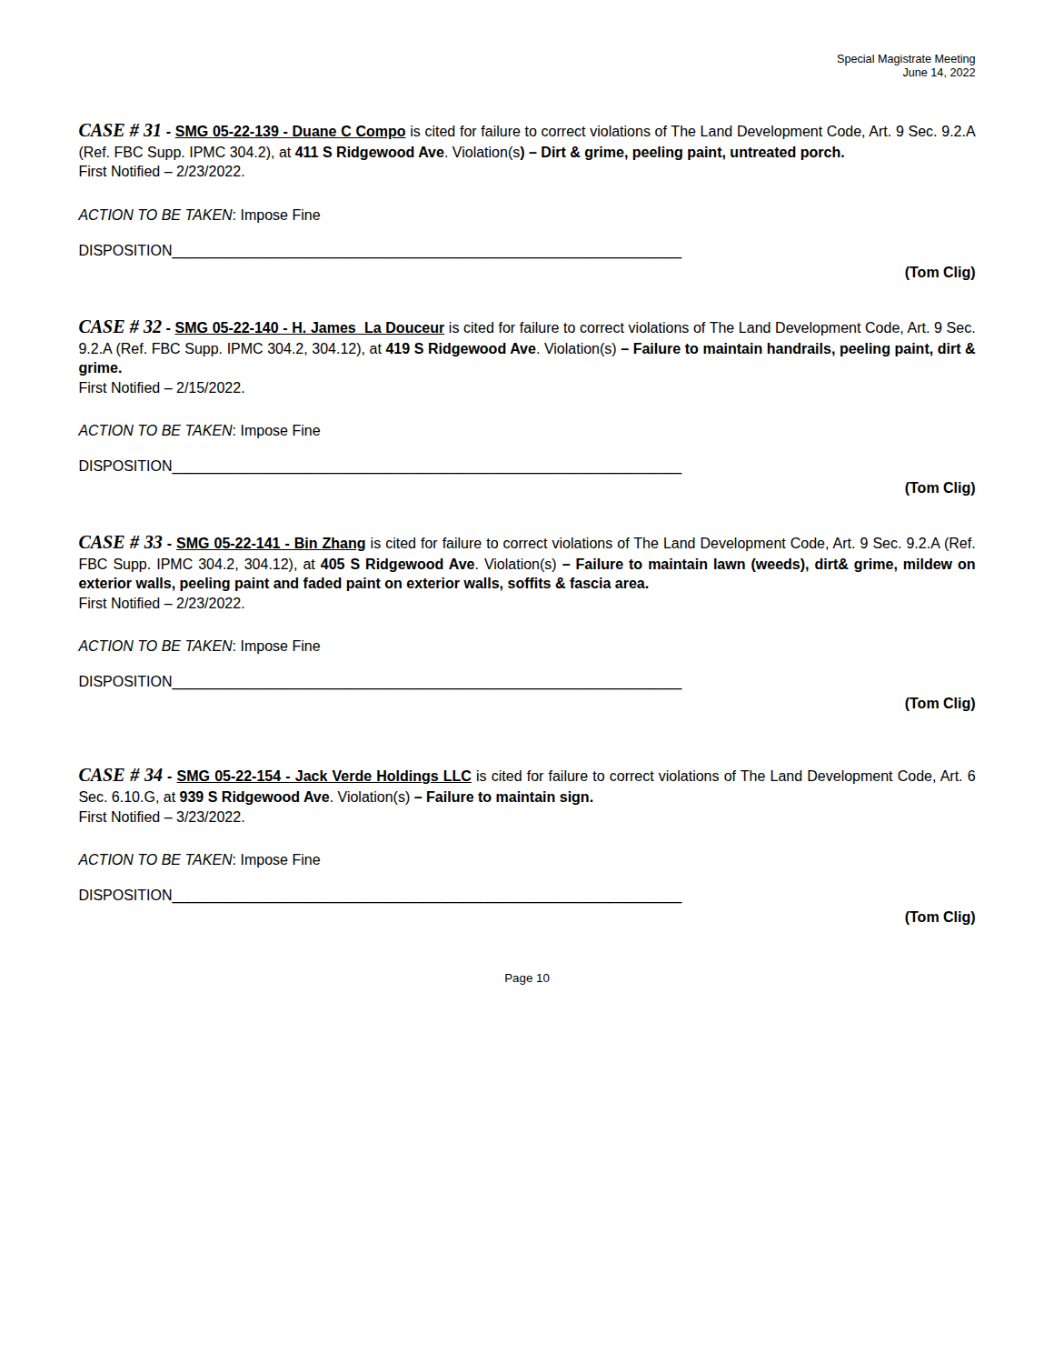Special Magistrate Meeting
June 14, 2022
CASE # 31 - SMG 05-22-139 - Duane C Compo is cited for failure to correct violations of The Land Development Code, Art. 9 Sec. 9.2.A (Ref. FBC Supp. IPMC 304.2), at 411 S Ridgewood Ave. Violation(s) – Dirt & grime, peeling paint, untreated porch.
First Notified – 2/23/2022.
ACTION TO BE TAKEN: Impose Fine
DISPOSITION_______________________________________________________________
(Tom Clig)
CASE # 32 - SMG 05-22-140 - H. James La Douceur is cited for failure to correct violations of The Land Development Code, Art. 9 Sec. 9.2.A (Ref. FBC Supp. IPMC 304.2, 304.12), at 419 S Ridgewood Ave. Violation(s) – Failure to maintain handrails, peeling paint, dirt & grime.
First Notified – 2/15/2022.
ACTION TO BE TAKEN: Impose Fine
DISPOSITION_______________________________________________________________
(Tom Clig)
CASE # 33 - SMG 05-22-141 - Bin Zhang is cited for failure to correct violations of The Land Development Code, Art. 9 Sec. 9.2.A (Ref. FBC Supp. IPMC 304.2, 304.12), at 405 S Ridgewood Ave. Violation(s) – Failure to maintain lawn (weeds), dirt& grime, mildew on exterior walls, peeling paint and faded paint on exterior walls, soffits & fascia area.
First Notified – 2/23/2022.
ACTION TO BE TAKEN: Impose Fine
DISPOSITION_______________________________________________________________
(Tom Clig)
CASE # 34 - SMG 05-22-154 - Jack Verde Holdings LLC is cited for failure to correct violations of The Land Development Code, Art. 6 Sec. 6.10.G, at 939 S Ridgewood Ave. Violation(s) – Failure to maintain sign.
First Notified – 3/23/2022.
ACTION TO BE TAKEN: Impose Fine
DISPOSITION_______________________________________________________________
(Tom Clig)
Page 10